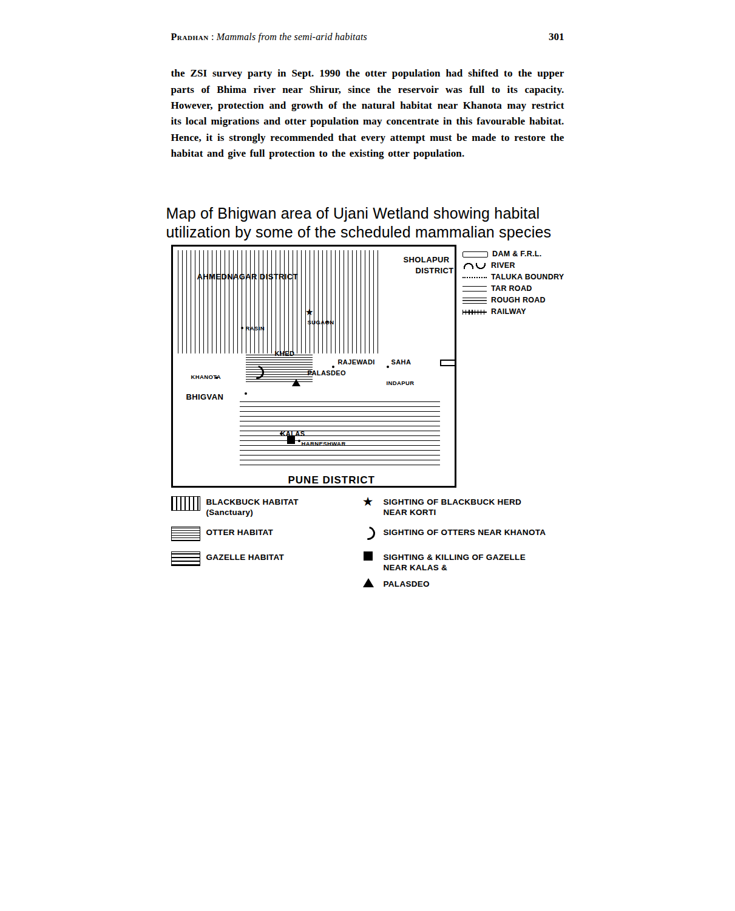Pradhan : Mammals from the semi-arid habitats
301
the ZSI survey party in Sept. 1990 the otter population had shifted to the upper parts of Bhima river near Shirur, since the reservoir was full to its capacity. However, protection and growth of the natural habitat near Khanota may restrict its local migrations and otter population may concentrate in this favourable habitat. Hence, it is strongly recommended that every attempt must be made to restore the habitat and give full protection to the existing otter population.
Map of Bhigwan area of Ujani Wetland showing habital utilization by some of the scheduled mammalian species
AHMEDNAGAR DISTRICT
SHOLAPUR
DISTRICT
PUNE DISTRICT
RASIN
SUGAON
KHED
KHANOTA
BHIGVAN
PALASDEO
RAJEWADI
SAHA
INDAPUR
UJANI
DAM
BHIMANAGAR
KALAS
HARNESHWAR
★
DAM & F.R.L.
RIVER
TALUKA BOUNDRY
TAR ROAD
ROUGH ROAD
RAILWAY
BLACKBUCK HABITAT
(Sanctuary)
★ SIGHTING OF BLACKBUCK HERD
NEAR KORTI
OTTER HABITAT
SIGHTING OF OTTERS NEAR KHANOTA
GAZELLE HABITAT
SIGHTING & KILLING OF GAZELLE
NEAR KALAS &
PALASDEO